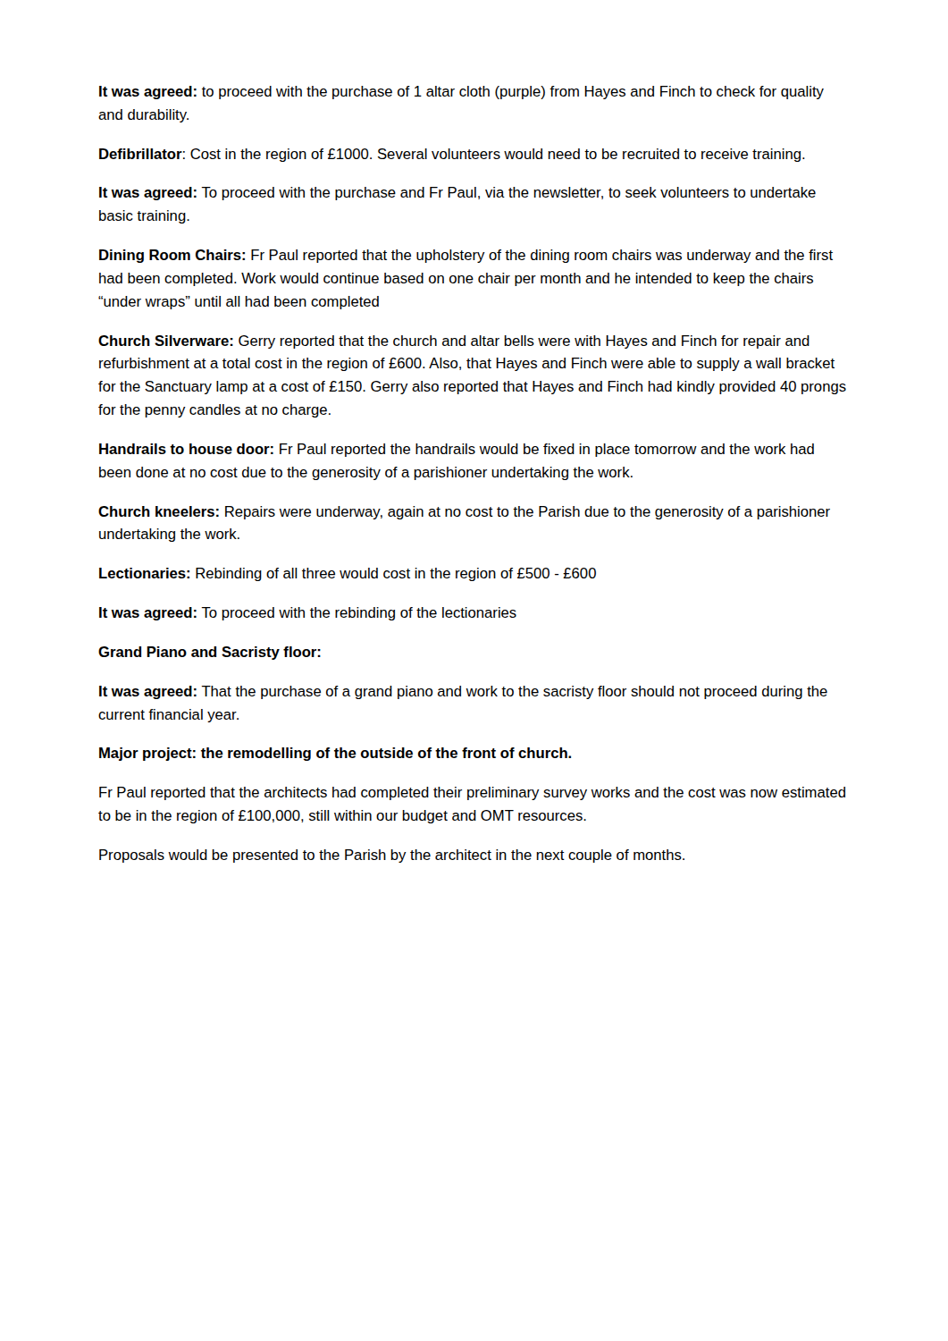It was agreed: to proceed with the purchase of 1 altar cloth (purple) from Hayes and Finch to check for quality and durability.
Defibrillator: Cost in the region of £1000. Several volunteers would need to be recruited to receive training.
It was agreed: To proceed with the purchase and Fr Paul, via the newsletter, to seek volunteers to undertake basic training.
Dining Room Chairs: Fr Paul reported that the upholstery of the dining room chairs was underway and the first had been completed. Work would continue based on one chair per month and he intended to keep the chairs “under wraps” until all had been completed
Church Silverware: Gerry reported that the church and altar bells were with Hayes and Finch for repair and refurbishment at a total cost in the region of £600. Also, that Hayes and Finch were able to supply a wall bracket for the Sanctuary lamp at a cost of £150. Gerry also reported that Hayes and Finch had kindly provided 40 prongs for the penny candles at no charge.
Handrails to house door: Fr Paul reported the handrails would be fixed in place tomorrow and the work had been done at no cost due to the generosity of a parishioner undertaking the work.
Church kneelers: Repairs were underway, again at no cost to the Parish due to the generosity of a parishioner undertaking the work.
Lectionaries: Rebinding of all three would cost in the region of £500 - £600
It was agreed: To proceed with the rebinding of the lectionaries
Grand Piano and Sacristy floor:
It was agreed: That the purchase of a grand piano and work to the sacristy floor should not proceed during the current financial year.
Major project: the remodelling of the outside of the front of church.
Fr Paul reported that the architects had completed their preliminary survey works and the cost was now estimated to be in the region of £100,000, still within our budget and OMT resources.
Proposals would be presented to the Parish by the architect in the next couple of months.